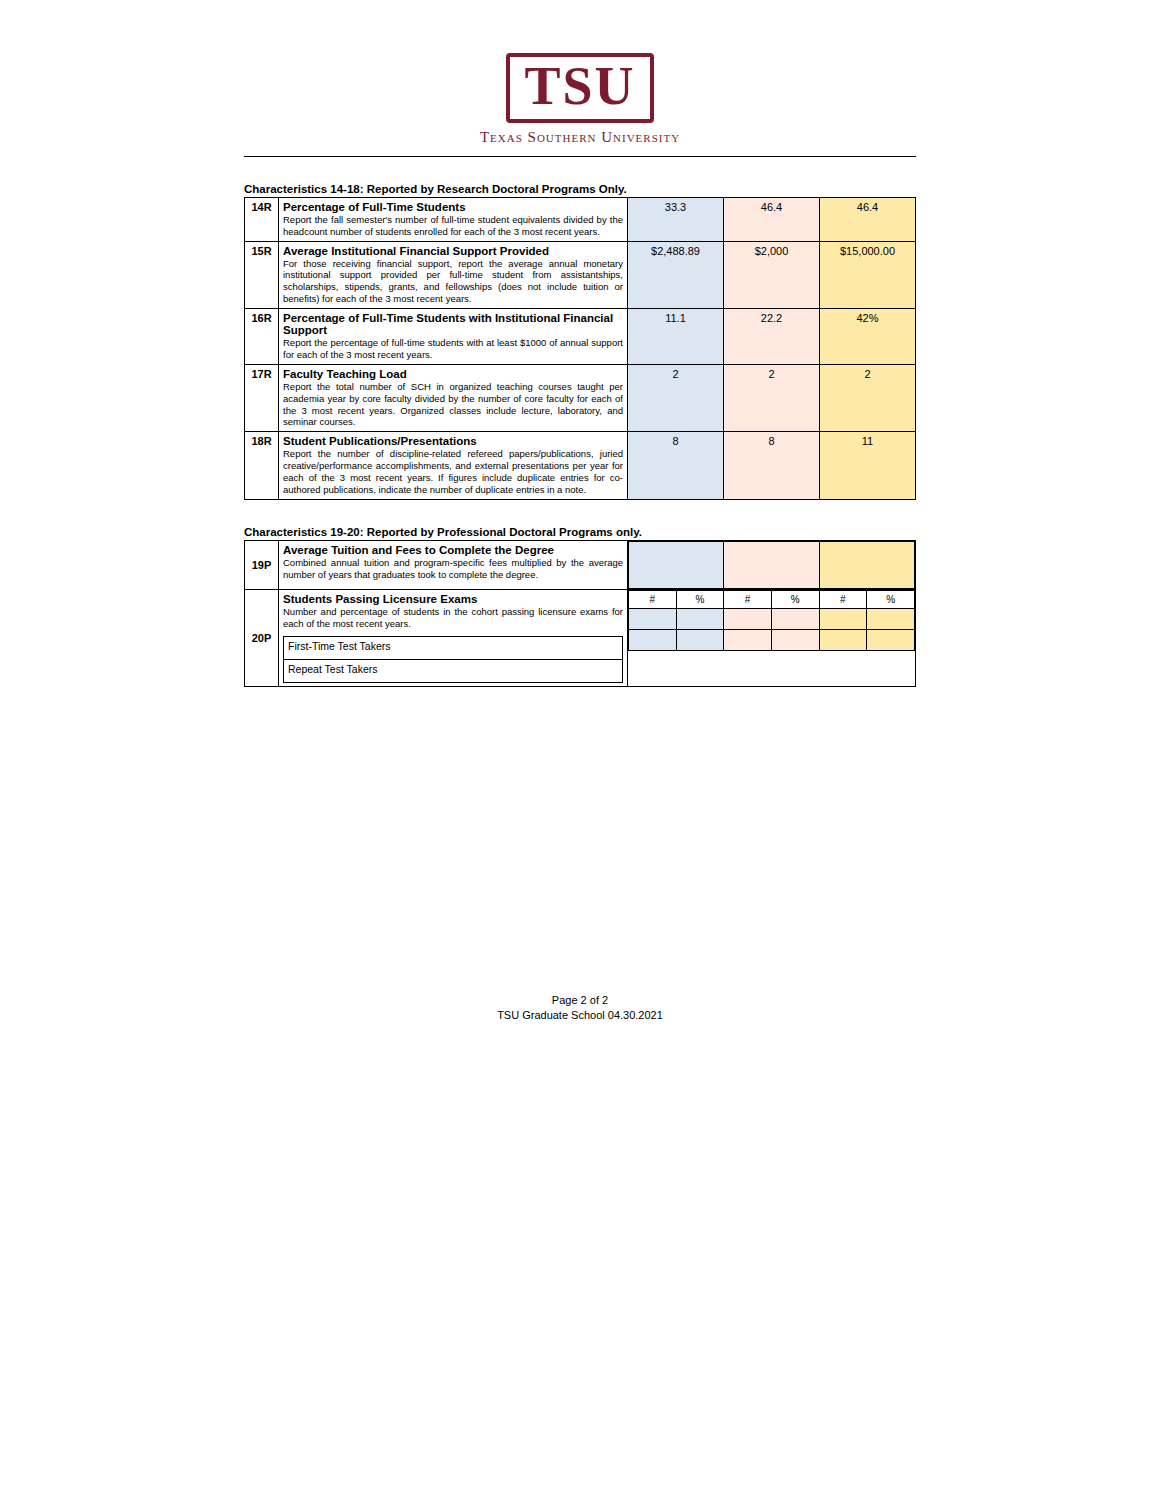TSU
Texas Southern University
Characteristics 14-18: Reported by Research Doctoral Programs Only.
| 14R | Percentage of Full-Time Students Report the fall semester's number of full-time student equivalents divided by the headcount number of students enrolled for each of the 3 most recent years. | 33.3 | 46.4 | 46.4 |
| 15R | Average Institutional Financial Support Provided For those receiving financial support, report the average annual monetary institutional support provided per full-time student from assistantships, scholarships, stipends, grants, and fellowships (does not include tuition or benefits) for each of the 3 most recent years. | $2,488.89 | $2,000 | $15,000.00 |
| 16R | Percentage of Full-Time Students with Institutional Financial Support Report the percentage of full-time students with at least $1000 of annual support for each of the 3 most recent years. | 11.1 | 22.2 | 42% |
| 17R | Faculty Teaching Load Report the total number of SCH in organized teaching courses taught per academia year by core faculty divided by the number of core faculty for each of the 3 most recent years. Organized classes include lecture, laboratory, and seminar courses. | 2 | 2 | 2 |
| 18R | Student Publications/Presentations Report the number of discipline-related refereed papers/publications, juried creative/performance accomplishments, and external presentations per year for each of the 3 most recent years. If figures include duplicate entries for co-authored publications, indicate the number of duplicate entries in a note. | 8 | 8 | 11 |
Characteristics 19-20: Reported by Professional Doctoral Programs only.
| 19P | Average Tuition and Fees to Complete the Degree Combined annual tuition and program-specific fees multiplied by the average number of years that graduates took to complete the degree. | |
| 20P | Students Passing Licensure Exams Number and percentage of students in the cohort passing licensure exams for each of the most recent years. / First-Time Test Takers / / Repeat Test Takers / | / # / % / # / % / # / % / |
Page 2 of 2
TSU Graduate School 04.30.2021